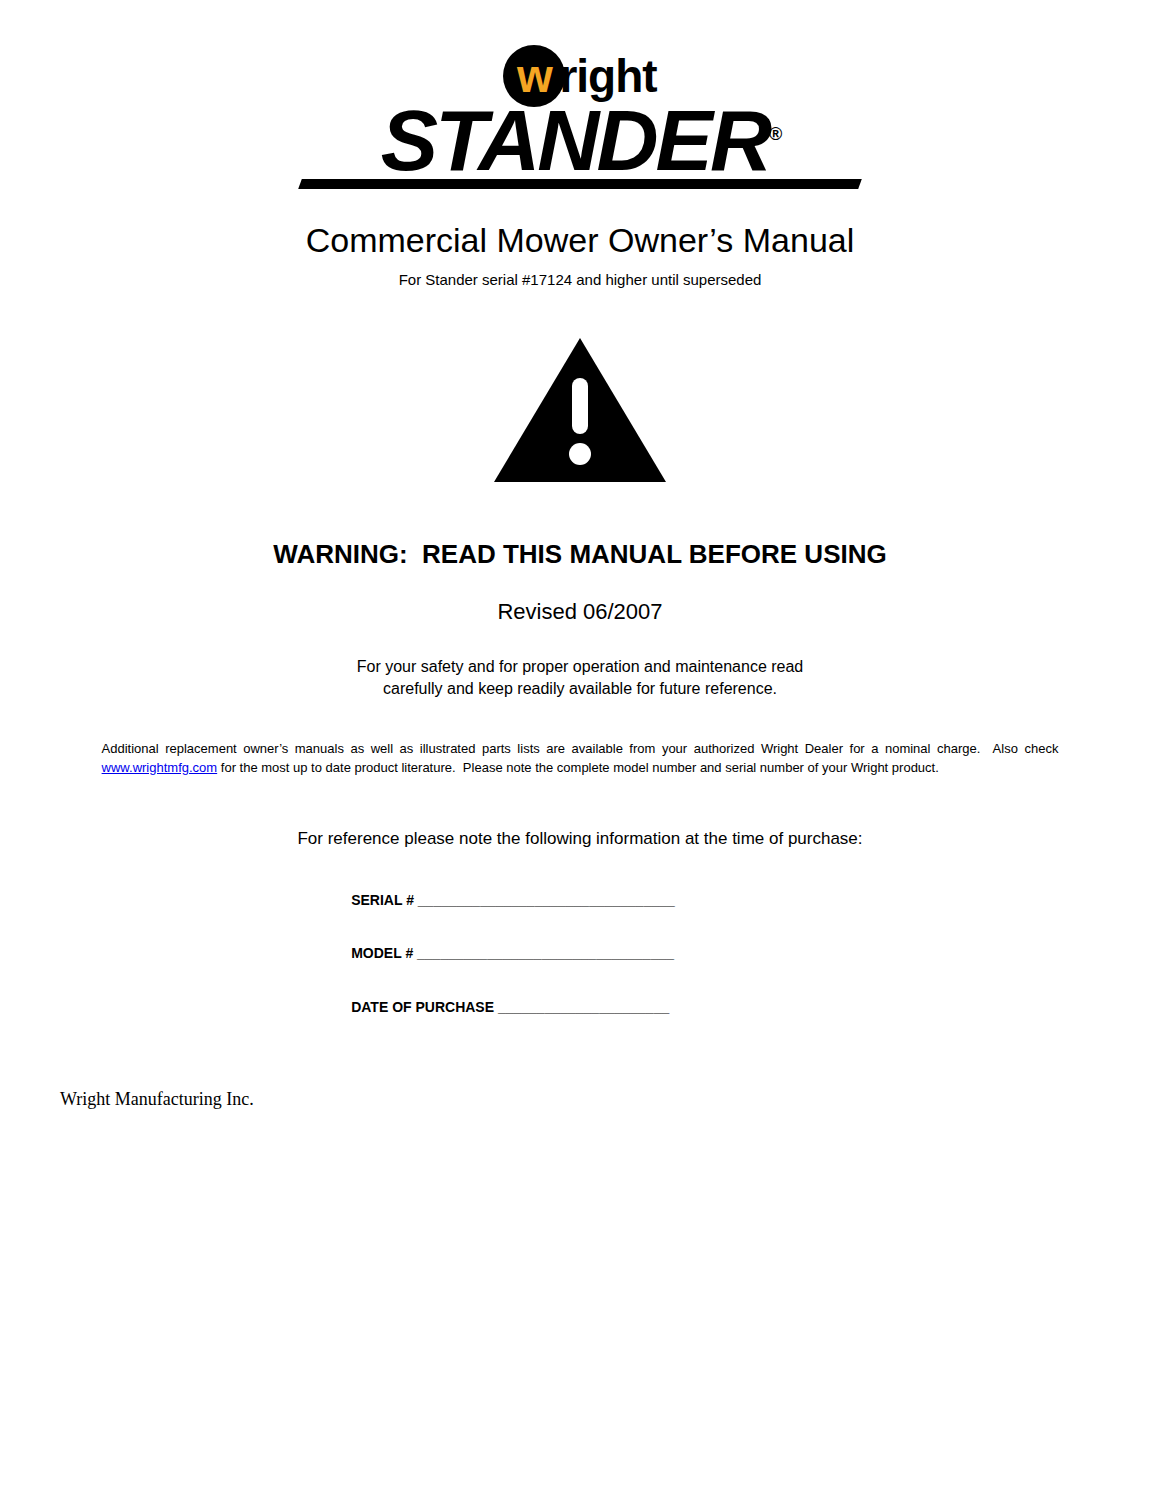wright
STANDER®
Commercial Mower Owner’s Manual
For Stander serial #17124 and higher until superseded
WARNING: READ THIS MANUAL BEFORE USING
Revised 06/2007
For your safety and for proper operation and maintenance read
carefully and keep readily available for future reference.
Additional replacement owner’s manuals as well as illustrated parts lists are available from your authorized Wright Dealer for a nominal charge. Also check www.wrightmfg.com for the most up to date product literature. Please note the complete model number and serial number of your Wright product.
For reference please note the following information at the time of purchase:
SERIAL # _________________________________
MODEL # _________________________________
DATE OF PURCHASE ______________________
Wright Manufacturing Inc.